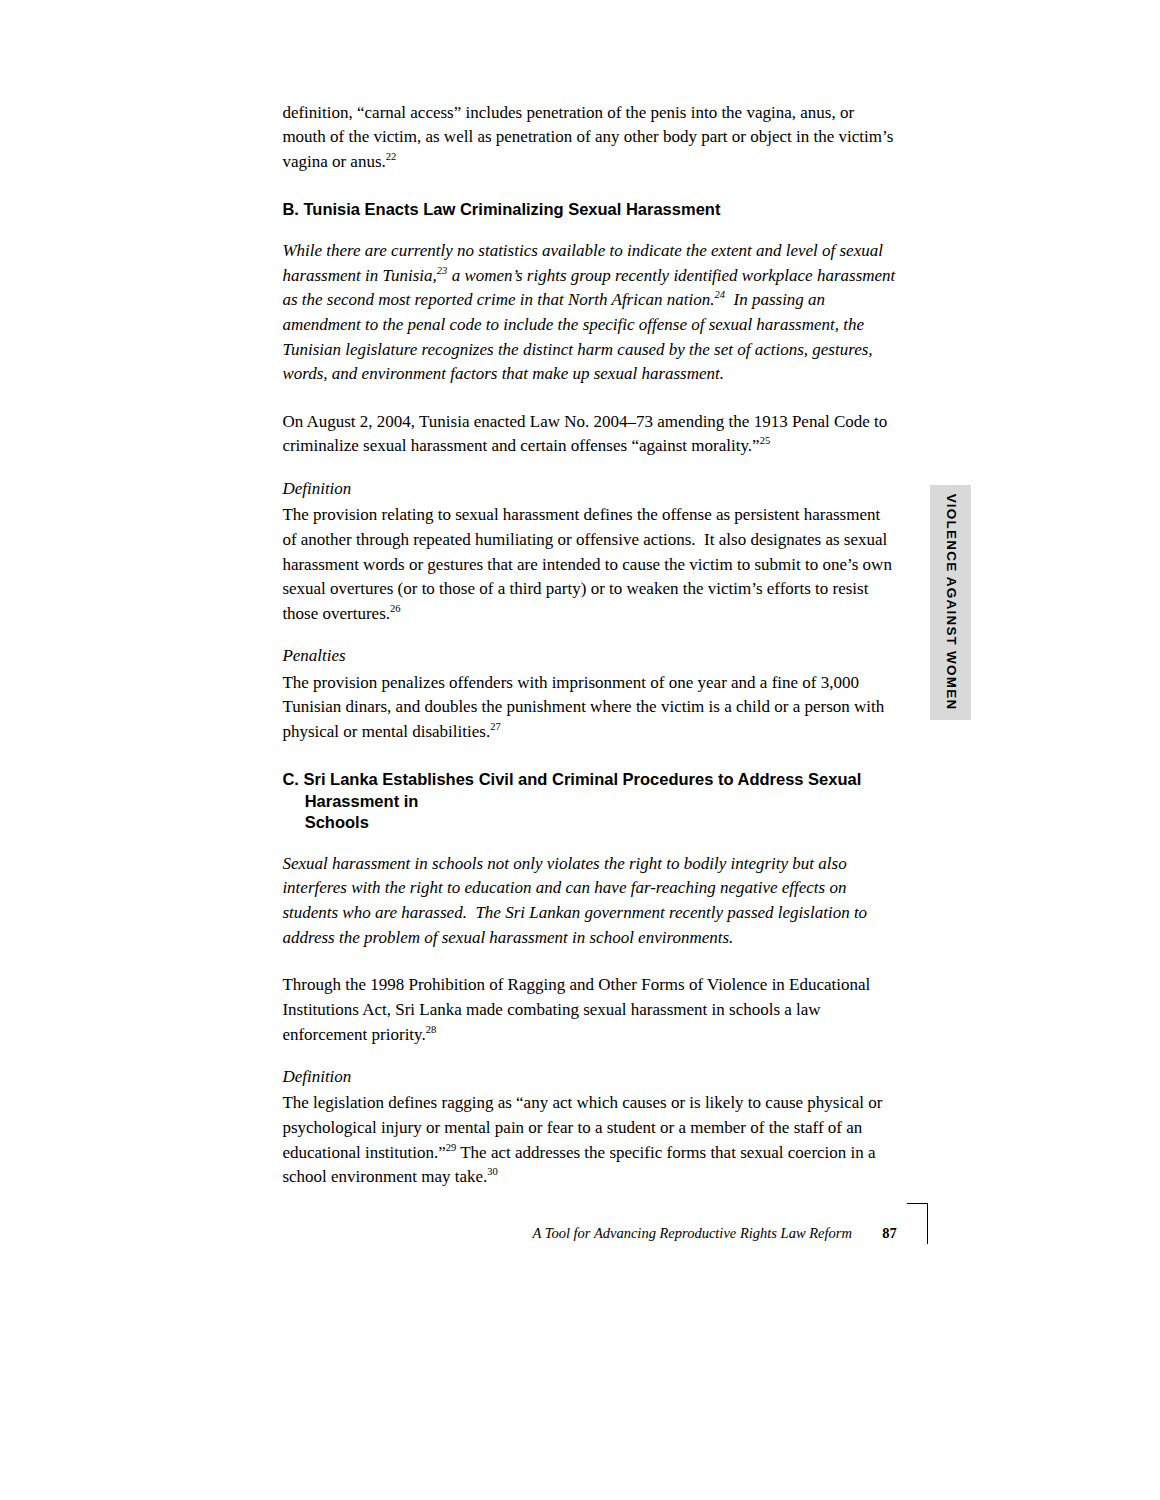definition, “carnal access” includes penetration of the penis into the vagina, anus, or mouth of the victim, as well as penetration of any other body part or object in the victim’s vagina or anus.22
B. Tunisia Enacts Law Criminalizing Sexual Harassment
While there are currently no statistics available to indicate the extent and level of sexual harassment in Tunisia,23 a women’s rights group recently identified workplace harassment as the second most reported crime in that North African nation.24 In passing an amendment to the penal code to include the specific offense of sexual harassment, the Tunisian legislature recognizes the distinct harm caused by the set of actions, gestures, words, and environment factors that make up sexual harassment.
On August 2, 2004, Tunisia enacted Law No. 2004–73 amending the 1913 Penal Code to criminalize sexual harassment and certain offenses “against morality.”25
Definition
The provision relating to sexual harassment defines the offense as persistent harassment of another through repeated humiliating or offensive actions. It also designates as sexual harassment words or gestures that are intended to cause the victim to submit to one’s own sexual overtures (or to those of a third party) or to weaken the victim’s efforts to resist those overtures.26
Penalties
The provision penalizes offenders with imprisonment of one year and a fine of 3,000 Tunisian dinars, and doubles the punishment where the victim is a child or a person with physical or mental disabilities.27
C. Sri Lanka Establishes Civil and Criminal Procedures to Address Sexual Harassment in Schools
Sexual harassment in schools not only violates the right to bodily integrity but also interferes with the right to education and can have far-reaching negative effects on students who are harassed. The Sri Lankan government recently passed legislation to address the problem of sexual harassment in school environments.
Through the 1998 Prohibition of Ragging and Other Forms of Violence in Educational Institutions Act, Sri Lanka made combating sexual harassment in schools a law enforcement priority.28
Definition
The legislation defines ragging as “any act which causes or is likely to cause physical or psychological injury or mental pain or fear to a student or a member of the staff of an educational institution.”29 The act addresses the specific forms that sexual coercion in a school environment may take.30
VIOLENCE AGAINST WOMEN
A Tool for Advancing Reproductive Rights Law Reform 87